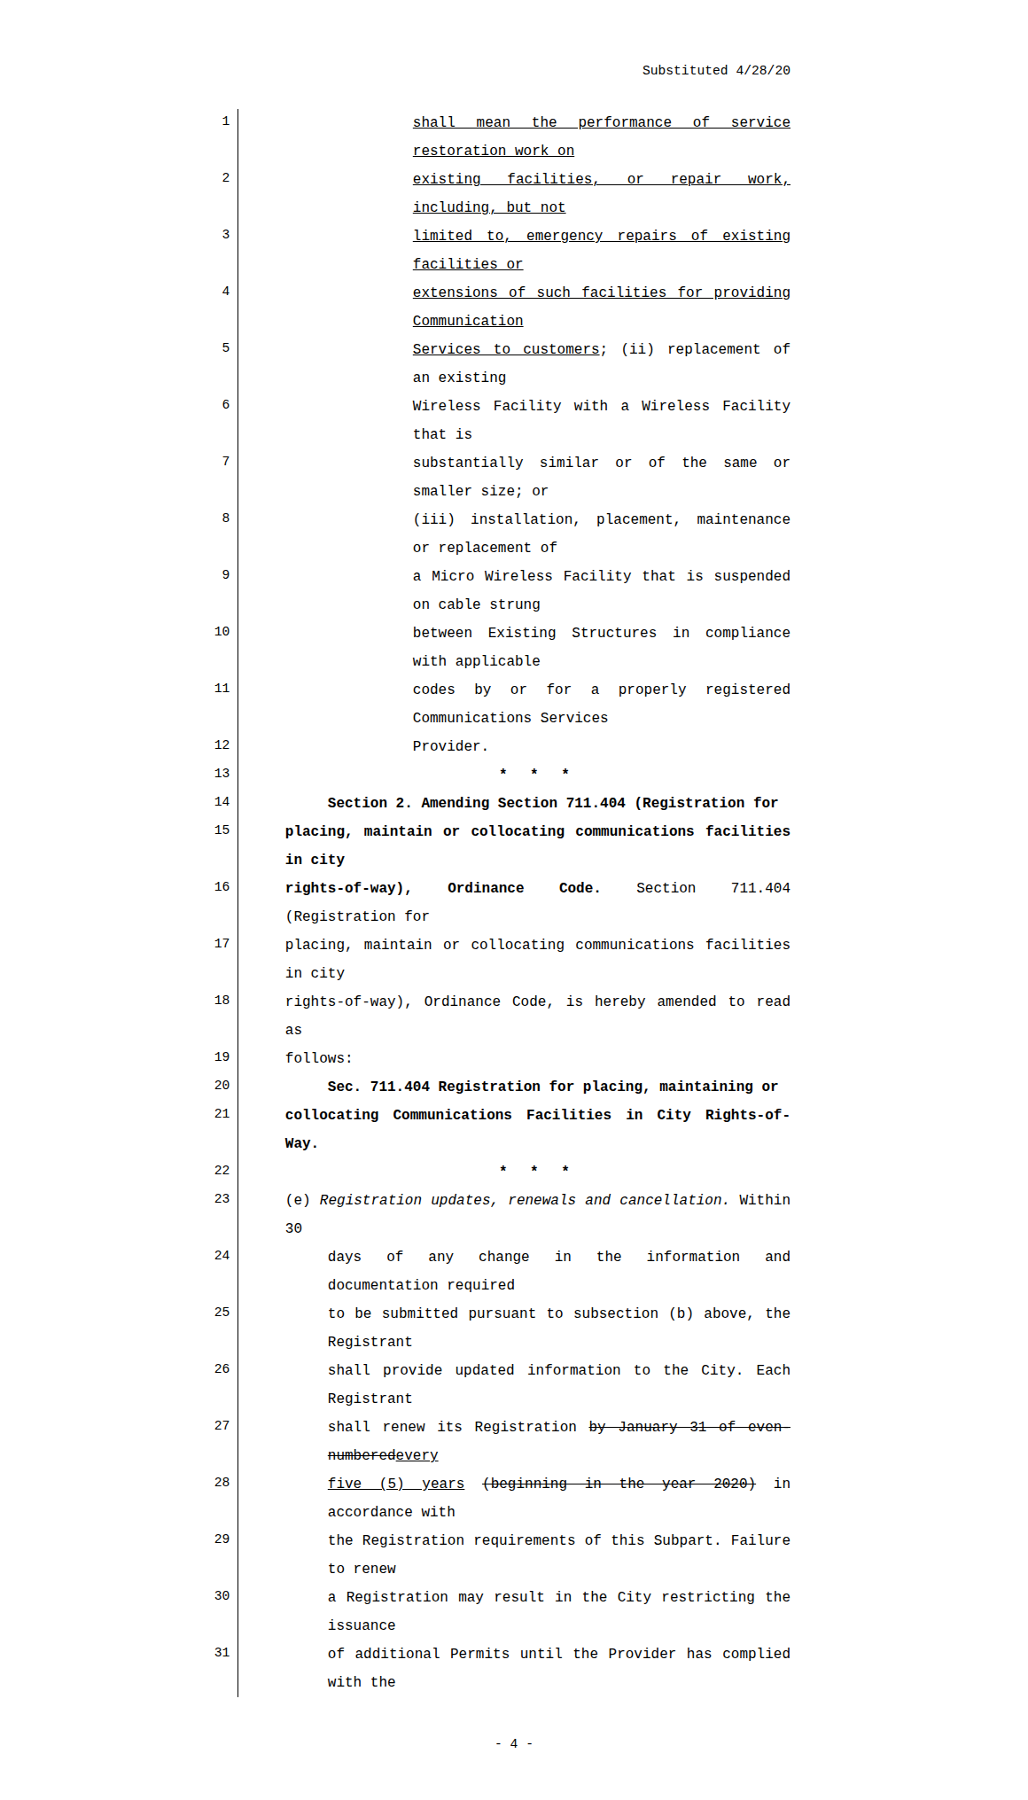Substituted 4/28/20
shall mean the performance of service restoration work on
existing facilities, or repair work, including, but not
limited to, emergency repairs of existing facilities or
extensions of such facilities for providing Communication
Services to customers; (ii) replacement of an existing
Wireless Facility with a Wireless Facility that is
substantially similar or of the same or smaller size; or
(iii) installation, placement, maintenance or replacement of
a Micro Wireless Facility that is suspended on cable strung
between Existing Structures in compliance with applicable
codes by or for a properly registered Communications Services
Provider.
* * *
Section 2. Amending Section 711.404 (Registration for
placing, maintain or collocating communications facilities in city
rights-of-way), Ordinance Code. Section 711.404 (Registration for
placing, maintain or collocating communications facilities in city
rights-of-way), Ordinance Code, is hereby amended to read as
follows:
Sec. 711.404 Registration for placing, maintaining or
collocating Communications Facilities in City Rights-of-Way.
* * *
(e) Registration updates, renewals and cancellation. Within 30
days of any change in the information and documentation required
to be submitted pursuant to subsection (b) above, the Registrant
shall provide updated information to the City. Each Registrant
shall renew its Registration by January 31 of even-numberedevery
five (5) years (beginning in the year 2020) in accordance with
the Registration requirements of this Subpart. Failure to renew
a Registration may result in the City restricting the issuance
of additional Permits until the Provider has complied with the
- 4 -